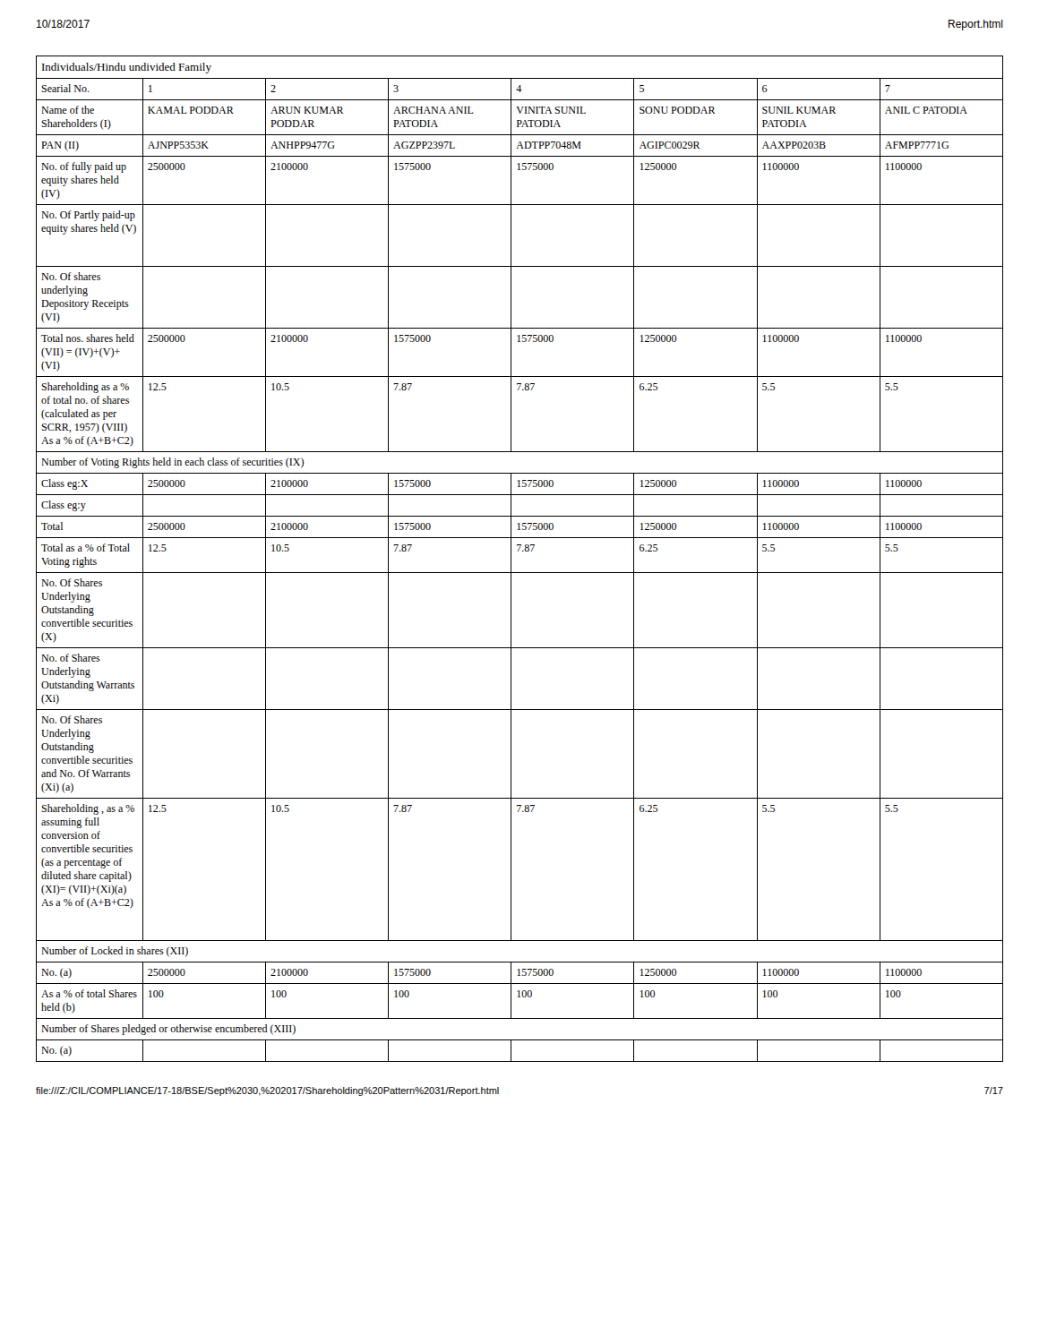10/18/2017 Report.html
| Individuals/Hindu undivided Family |
| Searial No. | 1 | 2 | 3 | 4 | 5 | 6 | 7 |
| Name of the Shareholders (I) | KAMAL PODDAR | ARUN KUMAR PODDAR | ARCHANA ANIL PATODIA | VINITA SUNIL PATODIA | SONU PODDAR | SUNIL KUMAR PATODIA | ANIL C PATODIA |
| PAN (II) | AJNPP5353K | ANHPP9477G | AGZPP2397L | ADTPP7048M | AGIPC0029R | AAXPP0203B | AFMPP7771G |
| No. of fully paid up equity shares held (IV) | 2500000 | 2100000 | 1575000 | 1575000 | 1250000 | 1100000 | 1100000 |
| No. Of Partly paid-up equity shares held (V) | | | | | | | |
| No. Of shares underlying Depository Receipts (VI) | | | | | | | |
| Total nos. shares held (VII) = (IV)+(V)+ (VI) | 2500000 | 2100000 | 1575000 | 1575000 | 1250000 | 1100000 | 1100000 |
| Shareholding as a % of total no. of shares (calculated as per SCRR, 1957) (VIII) As a % of (A+B+C2) | 12.5 | 10.5 | 7.87 | 7.87 | 6.25 | 5.5 | 5.5 |
| Number of Voting Rights held in each class of securities (IX) |
| Class eg:X | 2500000 | 2100000 | 1575000 | 1575000 | 1250000 | 1100000 | 1100000 |
| Class eg:y | | | | | | | |
| Total | 2500000 | 2100000 | 1575000 | 1575000 | 1250000 | 1100000 | 1100000 |
| Total as a % of Total Voting rights | 12.5 | 10.5 | 7.87 | 7.87 | 6.25 | 5.5 | 5.5 |
| No. Of Shares Underlying Outstanding convertible securities (X) | | | | | | | |
| No. of Shares Underlying Outstanding Warrants (Xi) | | | | | | | |
| No. Of Shares Underlying Outstanding convertible securities and No. Of Warrants (Xi) (a) | | | | | | | |
| Shareholding , as a % assuming full conversion of convertible securities (as a percentage of diluted share capital) (XI)= (VII)+(Xi)(a) As a % of (A+B+C2) | 12.5 | 10.5 | 7.87 | 7.87 | 6.25 | 5.5 | 5.5 |
| Number of Locked in shares (XII) |
| No. (a) | 2500000 | 2100000 | 1575000 | 1575000 | 1250000 | 1100000 | 1100000 |
| As a % of total Shares held (b) | 100 | 100 | 100 | 100 | 100 | 100 | 100 |
| Number of Shares pledged or otherwise encumbered (XIII) |
| No. (a) | | | | | | | |
file:///Z:/CIL/COMPLIANCE/17-18/BSE/Sept%2030,%202017/Shareholding%20Pattern%2031/Report.html 7/17